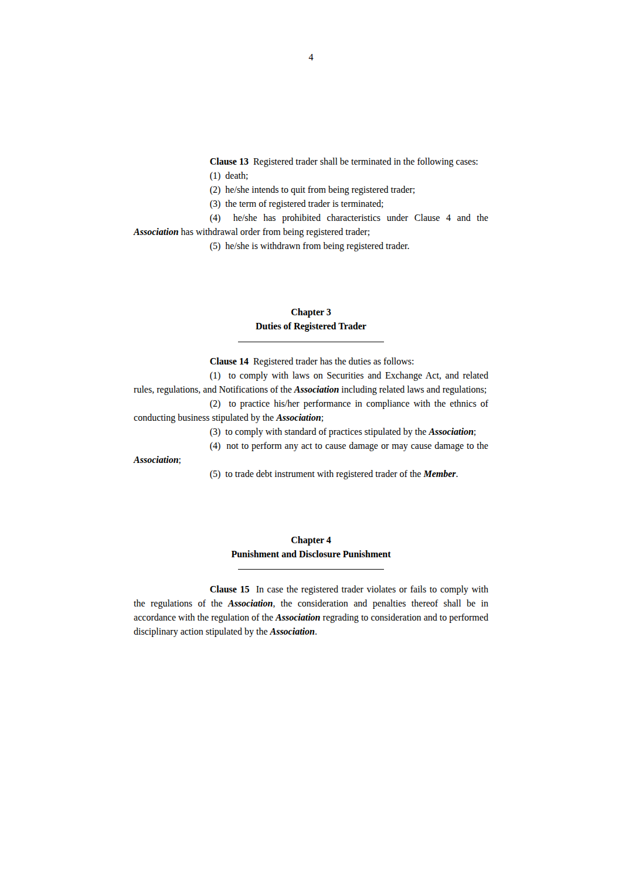4
Clause 13 Registered trader shall be terminated in the following cases:
(1) death;
(2) he/she intends to quit from being registered trader;
(3) the term of registered trader is terminated;
(4) he/she has prohibited characteristics under Clause 4 and the Association has withdrawal order from being registered trader;
(5) he/she is withdrawn from being registered trader.
Chapter 3
Duties of Registered Trader
Clause 14 Registered trader has the duties as follows:
(1) to comply with laws on Securities and Exchange Act, and related rules, regulations, and Notifications of the Association including related laws and regulations;
(2) to practice his/her performance in compliance with the ethnics of conducting business stipulated by the Association;
(3) to comply with standard of practices stipulated by the Association;
(4) not to perform any act to cause damage or may cause damage to the Association;
(5) to trade debt instrument with registered trader of the Member.
Chapter 4
Punishment and Disclosure Punishment
Clause 15 In case the registered trader violates or fails to comply with the regulations of the Association, the consideration and penalties thereof shall be in accordance with the regulation of the Association regrading to consideration and to performed disciplinary action stipulated by the Association.